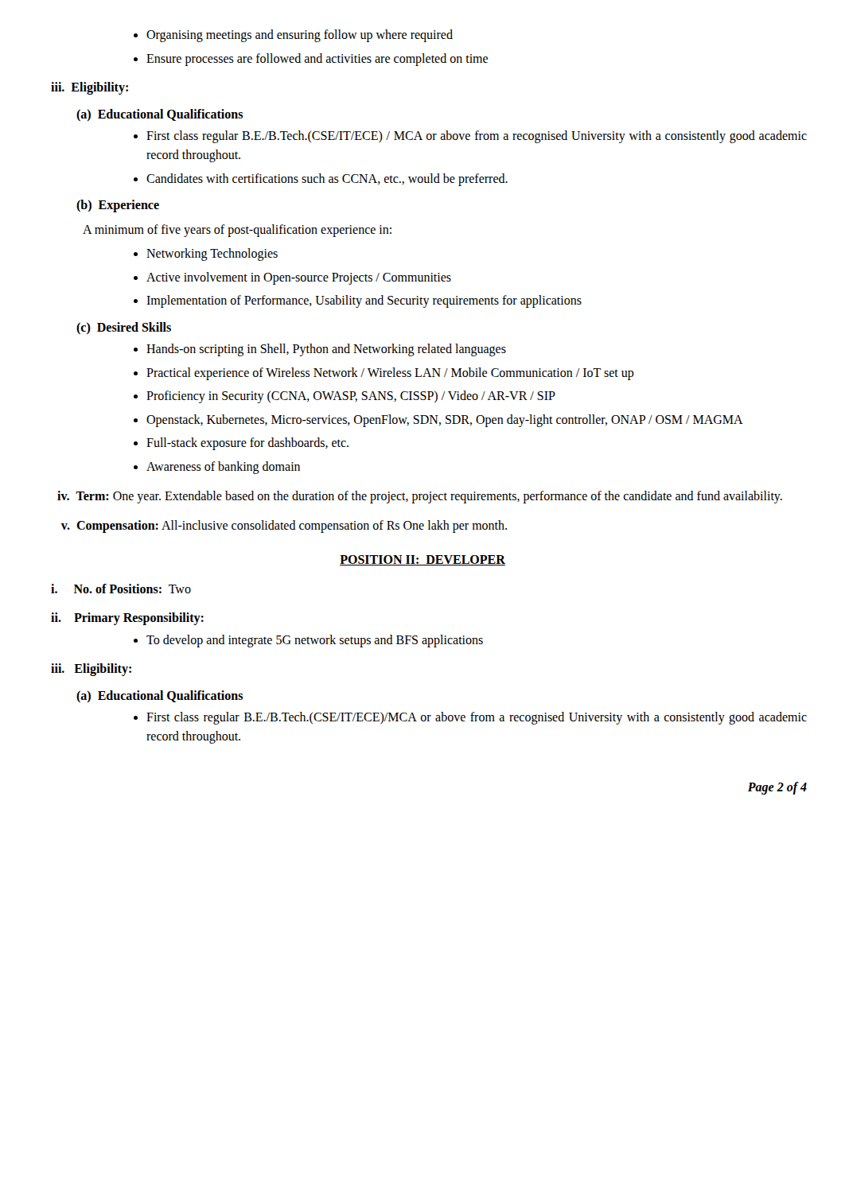Organising meetings and ensuring follow up where required
Ensure processes are followed and activities are completed on time
iii. Eligibility:
(a) Educational Qualifications
First class regular B.E./B.Tech.(CSE/IT/ECE) / MCA or above from a recognised University with a consistently good academic record throughout.
Candidates with certifications such as CCNA, etc., would be preferred.
(b) Experience
A minimum of five years of post-qualification experience in:
Networking Technologies
Active involvement in Open-source Projects / Communities
Implementation of Performance, Usability and Security requirements for applications
(c) Desired Skills
Hands-on scripting in Shell, Python and Networking related languages
Practical experience of Wireless Network / Wireless LAN / Mobile Communication / IoT set up
Proficiency in Security (CCNA, OWASP, SANS, CISSP) / Video / AR-VR / SIP
Openstack, Kubernetes, Micro-services, OpenFlow, SDN, SDR, Open day-light controller, ONAP / OSM / MAGMA
Full-stack exposure for dashboards, etc.
Awareness of banking domain
iv. Term: One year. Extendable based on the duration of the project, project requirements, performance of the candidate and fund availability.
v. Compensation: All-inclusive consolidated compensation of Rs One lakh per month.
POSITION II: DEVELOPER
i. No. of Positions: Two
ii. Primary Responsibility:
To develop and integrate 5G network setups and BFS applications
iii. Eligibility:
(a) Educational Qualifications
First class regular B.E./B.Tech.(CSE/IT/ECE)/MCA or above from a recognised University with a consistently good academic record throughout.
Page 2 of 4